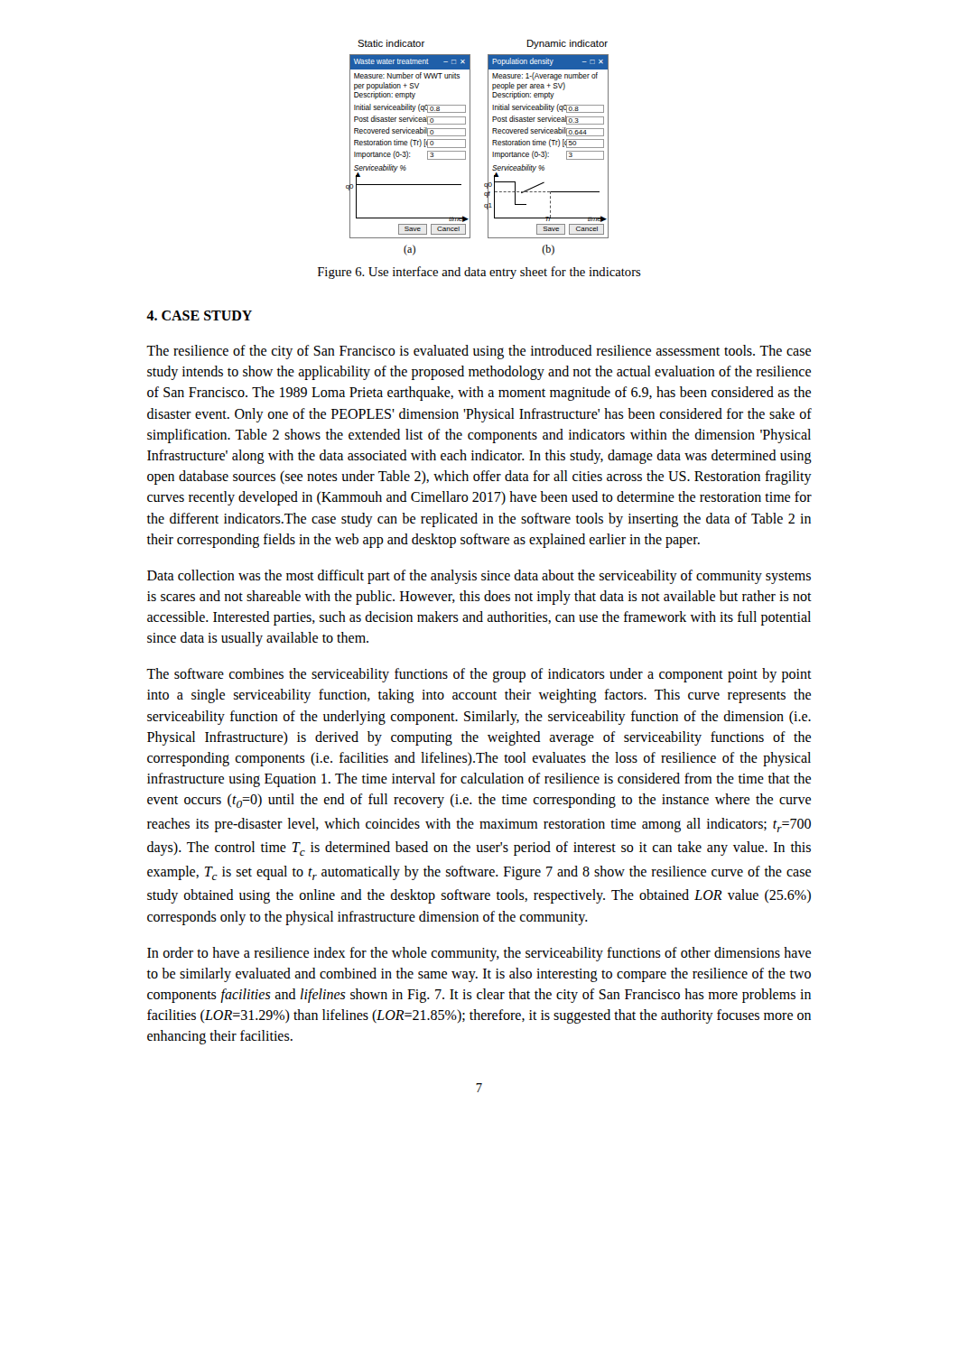Static indicator
Dynamic indicator
Waste water treatment –□✕
Measure: Number of WWT units per population + SV
Description: empty
Initial serviceability (q0):
0.8
Post disaster serviceability (q1):
0
Recovered serviceability (qf):
0
Restoration time (Tr) [days]:
0
Importance (0-3):
3
Serviceability %
▲ q0
▶ time
Save Cancel
(a)
Population density –□✕
Measure: 1-(Average number of people per area + SV)
Description: empty
Initial serviceability (q0):
0.8
Post disaster serviceability (q1):
0.3
Recovered serviceability (qf):
0.644
Restoration time (Tr) [days]:
50
Importance (0-3):
3
Serviceability %
▲ q0 qf q1
Tr ▶ time
Save Cancel
(b)
Figure 6. Use interface and data entry sheet for the indicators
4. CASE STUDY
The resilience of the city of San Francisco is evaluated using the introduced resilience assessment tools. The case study intends to show the applicability of the proposed methodology and not the actual evaluation of the resilience of San Francisco. The 1989 Loma Prieta earthquake, with a moment magnitude of 6.9, has been considered as the disaster event. Only one of the PEOPLES' dimension 'Physical Infrastructure' has been considered for the sake of simplification. Table 2 shows the extended list of the components and indicators within the dimension 'Physical Infrastructure' along with the data associated with each indicator. In this study, damage data was determined using open database sources (see notes under Table 2), which offer data for all cities across the US. Restoration fragility curves recently developed in (Kammouh and Cimellaro 2017) have been used to determine the restoration time for the different indicators.The case study can be replicated in the software tools by inserting the data of Table 2 in their corresponding fields in the web app and desktop software as explained earlier in the paper.
Data collection was the most difficult part of the analysis since data about the serviceability of community systems is scares and not shareable with the public. However, this does not imply that data is not available but rather is not accessible. Interested parties, such as decision makers and authorities, can use the framework with its full potential since data is usually available to them.
The software combines the serviceability functions of the group of indicators under a component point by point into a single serviceability function, taking into account their weighting factors. This curve represents the serviceability function of the underlying component. Similarly, the serviceability function of the dimension (i.e. Physical Infrastructure) is derived by computing the weighted average of serviceability functions of the corresponding components (i.e. facilities and lifelines).The tool evaluates the loss of resilience of the physical infrastructure using Equation 1. The time interval for calculation of resilience is considered from the time that the event occurs (t0=0) until the end of full recovery (i.e. the time corresponding to the instance where the curve reaches its pre-disaster level, which coincides with the maximum restoration time among all indicators; tr=700 days). The control time Tc is determined based on the user's period of interest so it can take any value. In this example, Tc is set equal to tr automatically by the software. Figure 7 and 8 show the resilience curve of the case study obtained using the online and the desktop software tools, respectively. The obtained LOR value (25.6%) corresponds only to the physical infrastructure dimension of the community.
In order to have a resilience index for the whole community, the serviceability functions of other dimensions have to be similarly evaluated and combined in the same way. It is also interesting to compare the resilience of the two components facilities and lifelines shown in Fig. 7. It is clear that the city of San Francisco has more problems in facilities (LOR=31.29%) than lifelines (LOR=21.85%); therefore, it is suggested that the authority focuses more on enhancing their facilities.
7